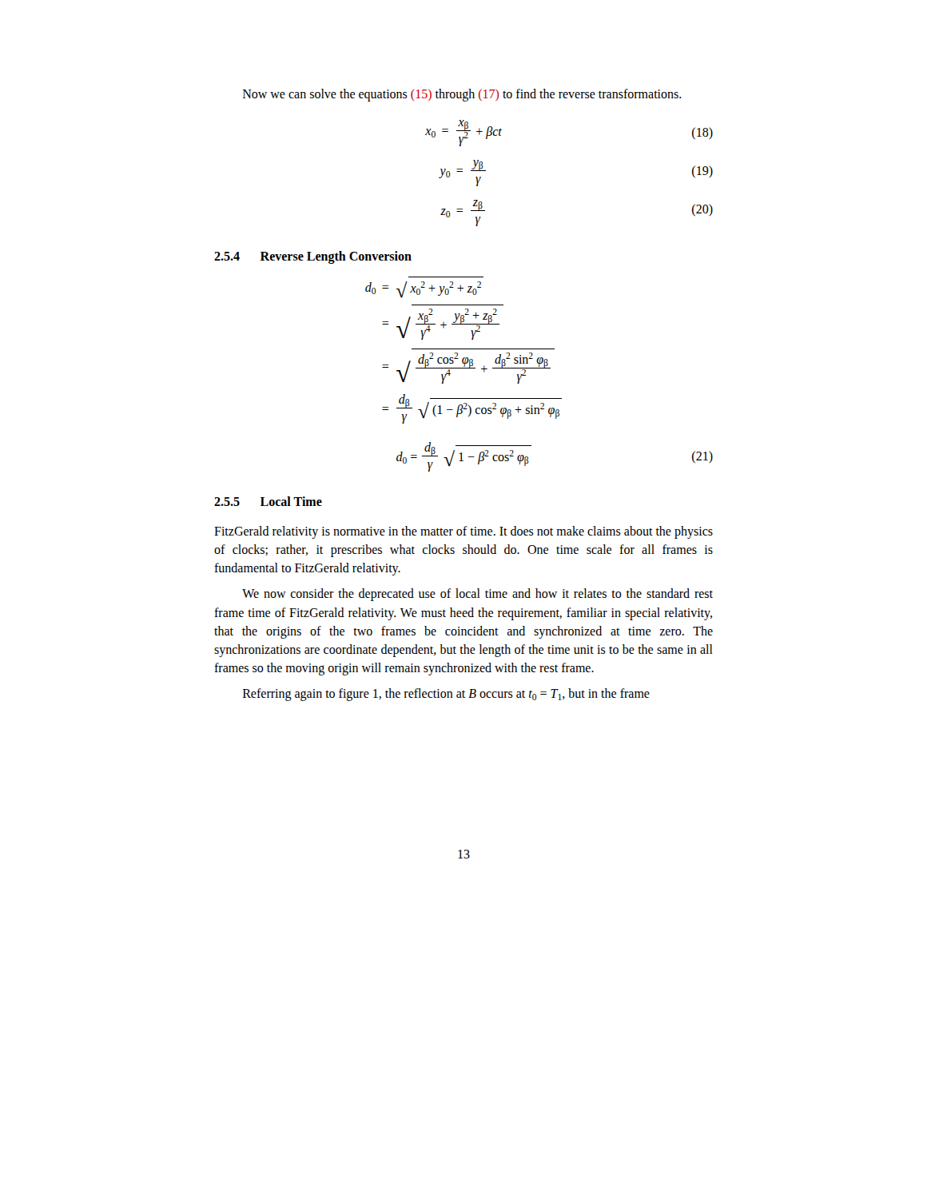Now we can solve the equations (15) through (17) to find the reverse transformations.
x0
=
xβ γ2 + βct
(18)
y0
=
yβ γ
(19)
z0
=
zβ γ
(20)
2.5.4 Reverse Length Conversion
d0
=
√x02 + y02 + z02
=
√ xβ2 γ4 + yβ2 + zβ2 γ2
=
√ dβ2 cos2 φβ γ4 + dβ2 sin2 φβ γ2
=
dβ γ √(1 − β2) cos2 φβ + sin2 φβ
d0 = dβ γ √1 − β2 cos2 φβ (21)
2.5.5 Local Time
FitzGerald relativity is normative in the matter of time. It does not make claims about the physics of clocks; rather, it prescribes what clocks should do. One time scale for all frames is fundamental to FitzGerald relativity.
We now consider the deprecated use of local time and how it relates to the standard rest frame time of FitzGerald relativity. We must heed the requirement, familiar in special relativity, that the origins of the two frames be coincident and synchronized at time zero. The synchronizations are coordinate dependent, but the length of the time unit is to be the same in all frames so the moving origin will remain synchronized with the rest frame.
Referring again to figure 1, the reflection at B occurs at t0 = T1, but in the frame
13